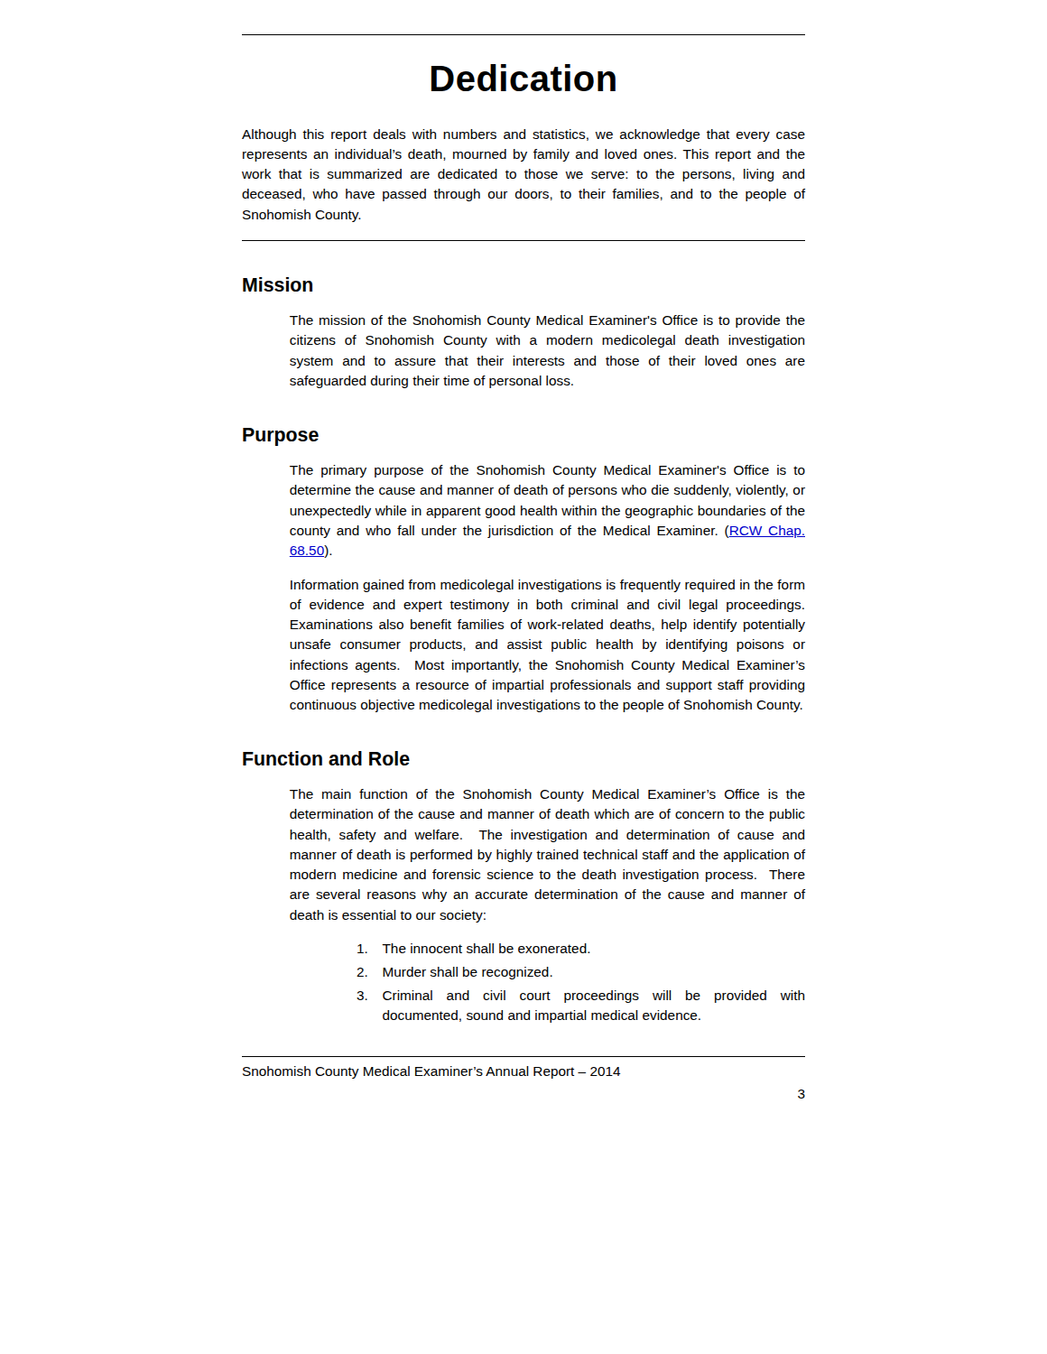Dedication
Although this report deals with numbers and statistics, we acknowledge that every case represents an individual’s death, mourned by family and loved ones. This report and the work that is summarized are dedicated to those we serve: to the persons, living and deceased, who have passed through our doors, to their families, and to the people of Snohomish County.
Mission
The mission of the Snohomish County Medical Examiner's Office is to provide the citizens of Snohomish County with a modern medicolegal death investigation system and to assure that their interests and those of their loved ones are safeguarded during their time of personal loss.
Purpose
The primary purpose of the Snohomish County Medical Examiner's Office is to determine the cause and manner of death of persons who die suddenly, violently, or unexpectedly while in apparent good health within the geographic boundaries of the county and who fall under the jurisdiction of the Medical Examiner. (RCW Chap. 68.50).
Information gained from medicolegal investigations is frequently required in the form of evidence and expert testimony in both criminal and civil legal proceedings. Examinations also benefit families of work-related deaths, help identify potentially unsafe consumer products, and assist public health by identifying poisons or infections agents. Most importantly, the Snohomish County Medical Examiner’s Office represents a resource of impartial professionals and support staff providing continuous objective medicolegal investigations to the people of Snohomish County.
Function and Role
The main function of the Snohomish County Medical Examiner’s Office is the determination of the cause and manner of death which are of concern to the public health, safety and welfare. The investigation and determination of cause and manner of death is performed by highly trained technical staff and the application of modern medicine and forensic science to the death investigation process. There are several reasons why an accurate determination of the cause and manner of death is essential to our society:
The innocent shall be exonerated.
Murder shall be recognized.
Criminal and civil court proceedings will be provided with documented, sound and impartial medical evidence.
Snohomish County Medical Examiner’s Annual Report – 2014
3